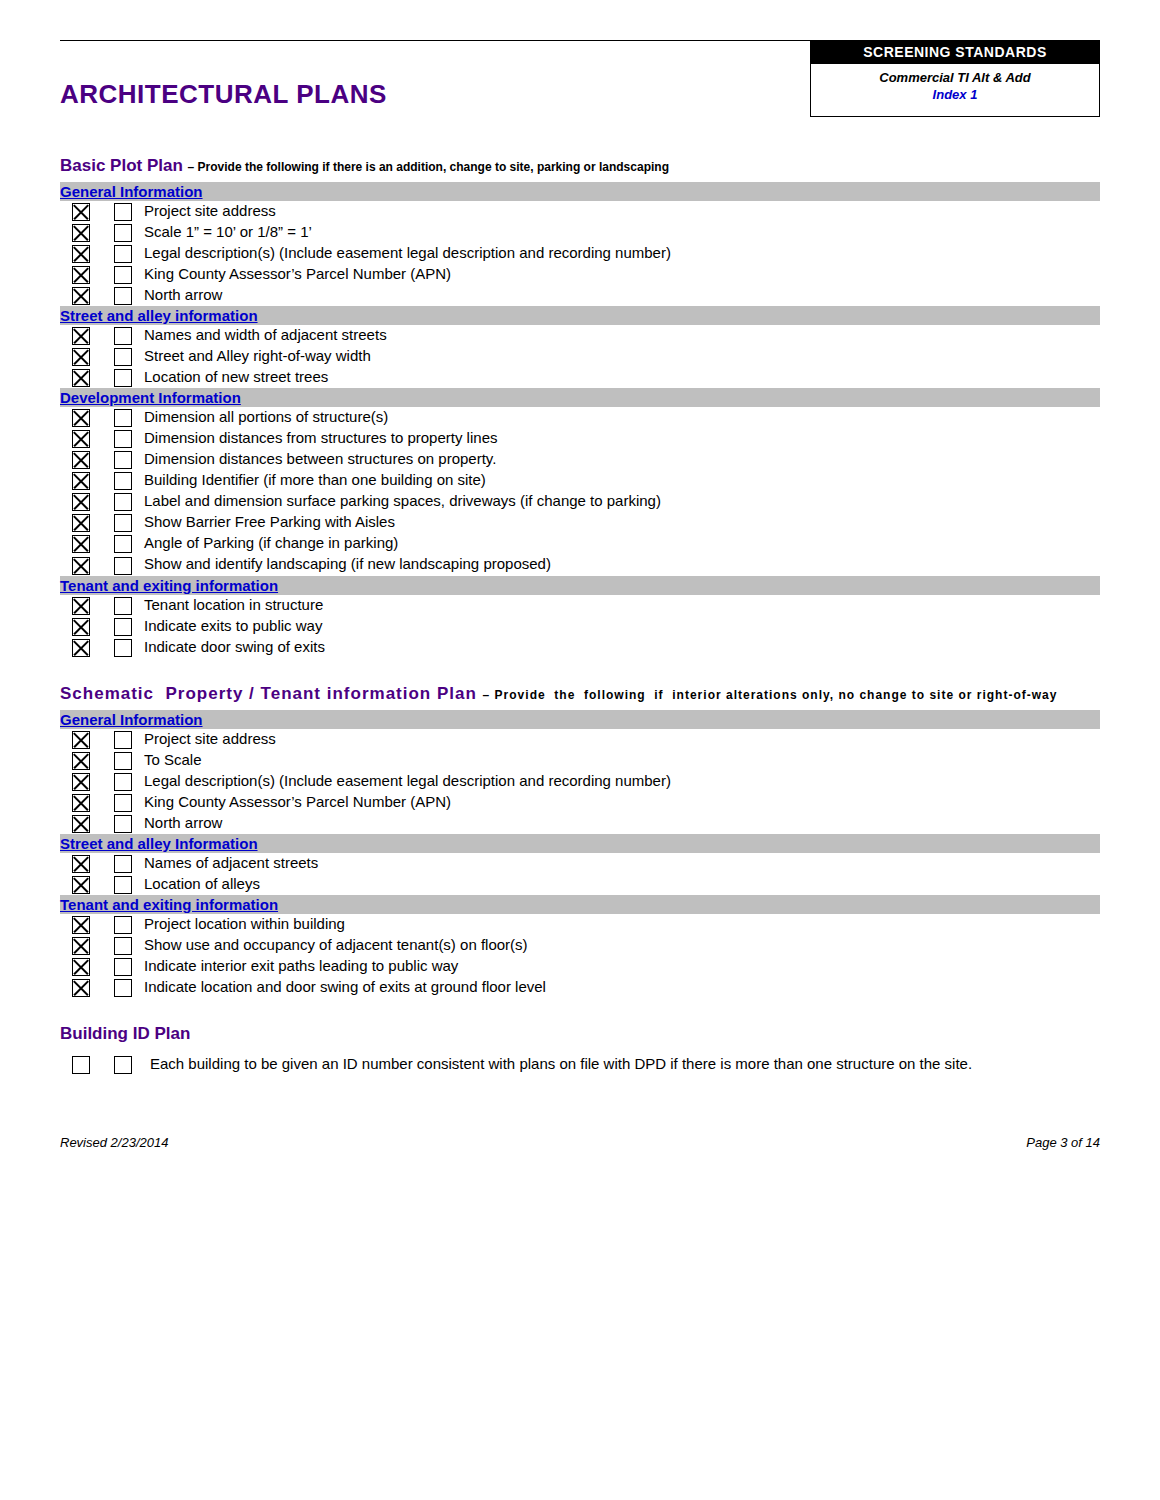SCREENING STANDARDS
Commercial TI Alt & Add Index 1
ARCHITECTURAL PLANS
Basic Plot Plan – Provide the following if there is an addition, change to site, parking or landscaping
| General Information |
| | | Project site address |
| | | Scale 1” = 10’ or 1/8” = 1’ |
| | | Legal description(s) (Include easement legal description and recording number) |
| | | King County Assessor’s Parcel Number (APN) |
| | | North arrow |
| Street and alley information |
| | | Names and width of adjacent streets |
| | | Street and Alley right-of-way width |
| | | Location of new street trees |
| Development Information |
| | | Dimension all portions of structure(s) |
| | | Dimension distances from structures to property lines |
| | | Dimension distances between structures on property. |
| | | Building Identifier (if more than one building on site) |
| | | Label and dimension surface parking spaces, driveways (if change to parking) |
| | | Show Barrier Free Parking with Aisles |
| | | Angle of Parking (if change in parking) |
| | | Show and identify landscaping (if new landscaping proposed) |
| Tenant and exiting information |
| | | Tenant location in structure |
| | | Indicate exits to public way |
| | | Indicate door swing of exits |
Schematic Property / Tenant information Plan – Provide the following if interior alterations only, no change to site or right-of-way
| General Information |
| | | Project site address |
| | | To Scale |
| | | Legal description(s) (Include easement legal description and recording number) |
| | | King County Assessor’s Parcel Number (APN) |
| | | North arrow |
| Street and alley Information |
| | | Names of adjacent streets |
| | | Location of alleys |
| Tenant and exiting information |
| | | Project location within building |
| | | Show use and occupancy of adjacent tenant(s) on floor(s) |
| | | Indicate interior exit paths leading to public way |
| | | Indicate location and door swing of exits at ground floor level |
Building ID Plan
| | | Each building to be given an ID number consistent with plans on file with DPD if there is more than one structure on the site. |
Revised 2/23/2014
Page 3 of 14